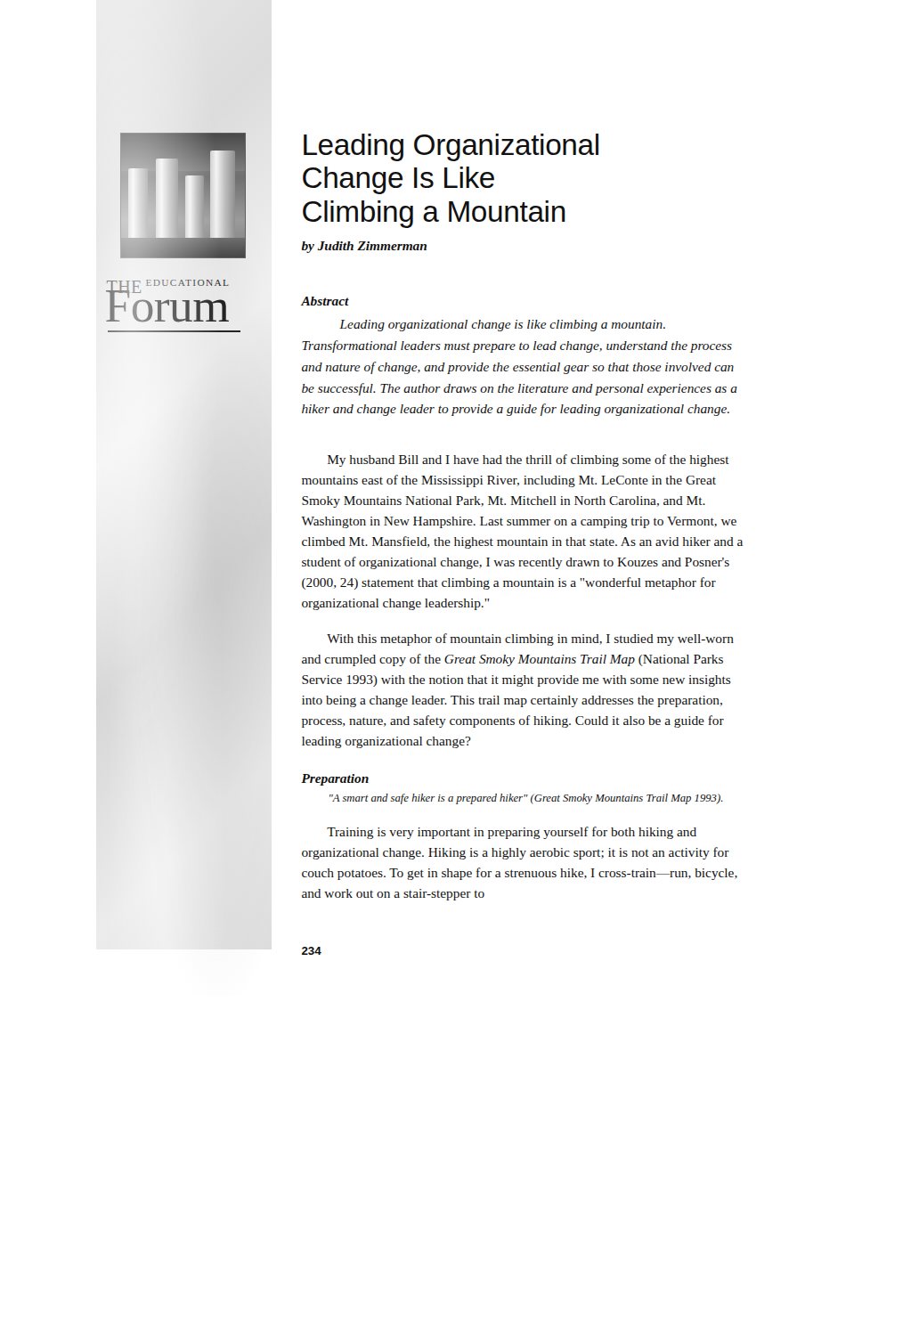THE EDUCATIONAL
Forum
Leading Organizational
Change Is Like
Climbing a Mountain
by Judith Zimmerman
Abstract
Leading organizational change is like climbing a mountain. Transformational leaders must prepare to lead change, understand the process and nature of change, and provide the essential gear so that those involved can be successful. The author draws on the literature and personal experiences as a hiker and change leader to provide a guide for leading organizational change.
My husband Bill and I have had the thrill of climbing some of the highest mountains east of the Mississippi River, including Mt. LeConte in the Great Smoky Mountains National Park, Mt. Mitchell in North Carolina, and Mt. Washington in New Hampshire. Last summer on a camping trip to Vermont, we climbed Mt. Mansfield, the highest mountain in that state. As an avid hiker and a student of organizational change, I was recently drawn to Kouzes and Posner's (2000, 24) statement that climbing a mountain is a "wonderful metaphor for organizational change leadership."
With this metaphor of mountain climbing in mind, I studied my well-worn and crumpled copy of the Great Smoky Mountains Trail Map (National Parks Service 1993) with the notion that it might provide me with some new insights into being a change leader. This trail map certainly addresses the preparation, process, nature, and safety components of hiking. Could it also be a guide for leading organizational change?
Preparation
"A smart and safe hiker is a prepared hiker" (Great Smoky Mountains Trail Map 1993).
Training is very important in preparing yourself for both hiking and organizational change. Hiking is a highly aerobic sport; it is not an activity for couch potatoes. To get in shape for a strenuous hike, I cross-train—run, bicycle, and work out on a stair-stepper to
234